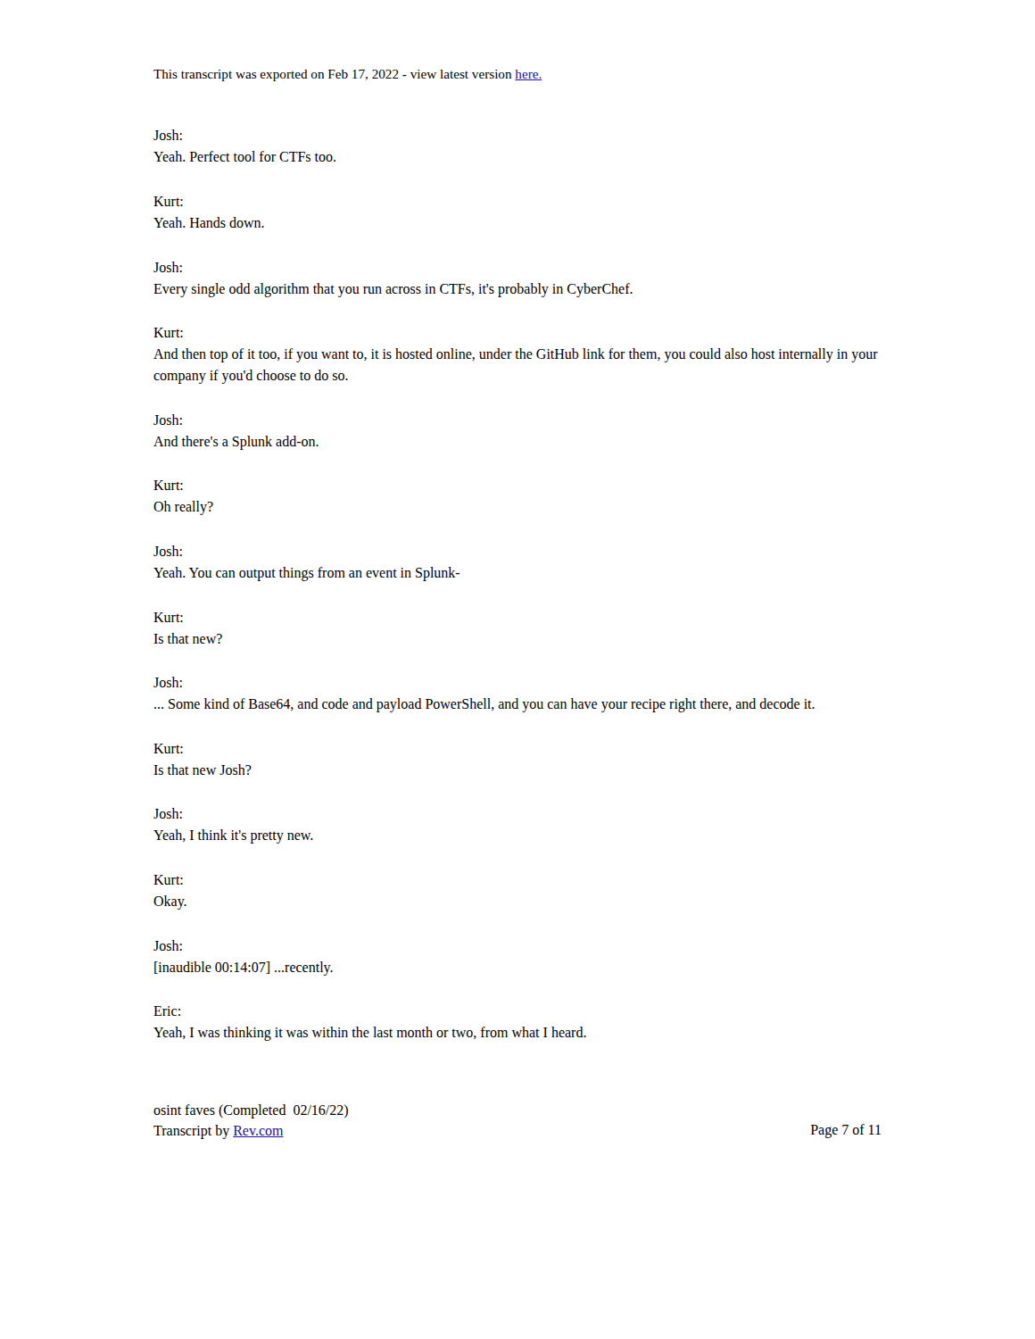This transcript was exported on Feb 17, 2022 - view latest version here.
Josh:
Yeah. Perfect tool for CTFs too.
Kurt:
Yeah. Hands down.
Josh:
Every single odd algorithm that you run across in CTFs, it's probably in CyberChef.
Kurt:
And then top of it too, if you want to, it is hosted online, under the GitHub link for them, you could also host internally in your company if you'd choose to do so.
Josh:
And there's a Splunk add-on.
Kurt:
Oh really?
Josh:
Yeah. You can output things from an event in Splunk-
Kurt:
Is that new?
Josh:
... Some kind of Base64, and code and payload PowerShell, and you can have your recipe right there, and decode it.
Kurt:
Is that new Josh?
Josh:
Yeah, I think it's pretty new.
Kurt:
Okay.
Josh:
[inaudible 00:14:07] ...recently.
Eric:
Yeah, I was thinking it was within the last month or two, from what I heard.
osint faves (Completed 02/16/22)
Transcript by Rev.com
Page 7 of 11